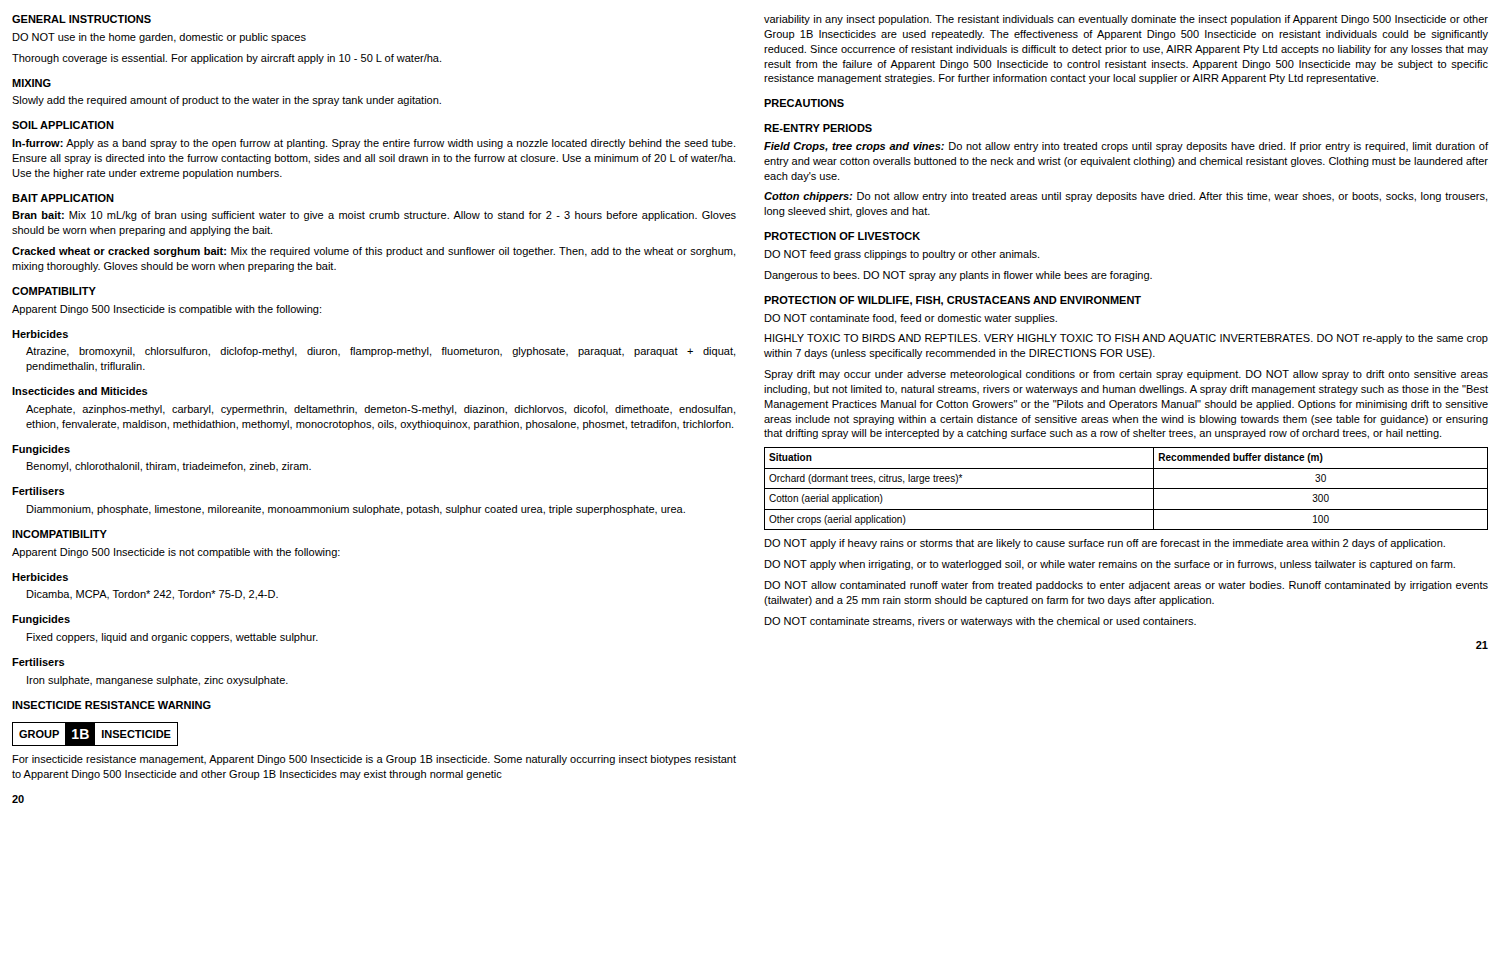General Instructions
DO NOT use in the home garden, domestic or public spaces
Thorough coverage is essential. For application by aircraft apply in 10 - 50 L of water/ha.
Mixing
Slowly add the required amount of product to the water in the spray tank under agitation.
Soil Application
In-furrow: Apply as a band spray to the open furrow at planting. Spray the entire furrow width using a nozzle located directly behind the seed tube. Ensure all spray is directed into the furrow contacting bottom, sides and all soil drawn in to the furrow at closure. Use a minimum of 20 L of water/ha. Use the higher rate under extreme population numbers.
Bait Application
Bran bait: Mix 10 mL/kg of bran using sufficient water to give a moist crumb structure. Allow to stand for 2 - 3 hours before application. Gloves should be worn when preparing and applying the bait.
Cracked wheat or cracked sorghum bait: Mix the required volume of this product and sunflower oil together. Then, add to the wheat or sorghum, mixing thoroughly. Gloves should be worn when preparing the bait.
Compatibility
Apparent Dingo 500 Insecticide is compatible with the following:
Herbicides
Atrazine, bromoxynil, chlorsulfuron, diclofop-methyl, diuron, flamprop-methyl, fluometuron, glyphosate, paraquat, paraquat + diquat, pendimethalin, trifluralin.
Insecticides and Miticides
Acephate, azinphos-methyl, carbaryl, cypermethrin, deltamethrin, demeton-S-methyl, diazinon, dichlorvos, dicofol, dimethoate, endosulfan, ethion, fenvalerate, maldison, methidathion, methomyl, monocrotophos, oils, oxythioquinox, parathion, phosalone, phosmet, tetradifon, trichlorfon.
Fungicides
Benomyl, chlorothalonil, thiram, triadeimefon, zineb, ziram.
Fertilisers
Diammonium, phosphate, limestone, miloreanite, monoammonium sulophate, potash, sulphur coated urea, triple superphosphate, urea.
Incompatibility
Apparent Dingo 500 Insecticide is not compatible with the following:
Herbicides
Dicamba, MCPA, Tordon* 242, Tordon* 75-D, 2,4-D.
Fungicides
Fixed coppers, liquid and organic coppers, wettable sulphur.
Fertilisers
Iron sulphate, manganese sulphate, zinc oxysulphate.
Insecticide Resistance Warning
Group 1B Insecticide
For insecticide resistance management, Apparent Dingo 500 Insecticide is a Group 1B insecticide. Some naturally occurring insect biotypes resistant to Apparent Dingo 500 Insecticide and other Group 1B Insecticides may exist through normal genetic
20
variability in any insect population. The resistant individuals can eventually dominate the insect population if Apparent Dingo 500 Insecticide or other Group 1B Insecticides are used repeatedly. The effectiveness of Apparent Dingo 500 Insecticide on resistant individuals could be significantly reduced. Since occurrence of resistant individuals is difficult to detect prior to use, AIRR Apparent Pty Ltd accepts no liability for any losses that may result from the failure of Apparent Dingo 500 Insecticide to control resistant insects. Apparent Dingo 500 Insecticide may be subject to specific resistance management strategies. For further information contact your local supplier or AIRR Apparent Pty Ltd representative.
Precautions
Re-entry periods
Field Crops, tree crops and vines: Do not allow entry into treated crops until spray deposits have dried. If prior entry is required, limit duration of entry and wear cotton overalls buttoned to the neck and wrist (or equivalent clothing) and chemical resistant gloves. Clothing must be laundered after each day's use.
Cotton chippers: Do not allow entry into treated areas until spray deposits have dried. After this time, wear shoes, or boots, socks, long trousers, long sleeved shirt, gloves and hat.
Protection of Livestock
DO NOT feed grass clippings to poultry or other animals.
Dangerous to bees. DO NOT spray any plants in flower while bees are foraging.
Protection of Wildlife, Fish, Crustaceans and Environment
DO NOT contaminate food, feed or domestic water supplies.
HIGHLY TOXIC TO BIRDS AND REPTILES. VERY HIGHLY TOXIC TO FISH AND AQUATIC INVERTEBRATES. DO NOT re-apply to the same crop within 7 days (unless specifically recommended in the DIRECTIONS FOR USE).
Spray drift may occur under adverse meteorological conditions or from certain spray equipment. DO NOT allow spray to drift onto sensitive areas including, but not limited to, natural streams, rivers or waterways and human dwellings. A spray drift management strategy such as those in the "Best Management Practices Manual for Cotton Growers" or the "Pilots and Operators Manual" should be applied. Options for minimising drift to sensitive areas include not spraying within a certain distance of sensitive areas when the wind is blowing towards them (see table for guidance) or ensuring that drifting spray will be intercepted by a catching surface such as a row of shelter trees, an unsprayed row of orchard trees, or hail netting.
| Situation | Recommended buffer distance (m) |
| --- | --- |
| Orchard (dormant trees, citrus, large trees)* | 30 |
| Cotton (aerial application) | 300 |
| Other crops (aerial application) | 100 |
DO NOT apply if heavy rains or storms that are likely to cause surface run off are forecast in the immediate area within 2 days of application.
DO NOT apply when irrigating, or to waterlogged soil, or while water remains on the surface or in furrows, unless tailwater is captured on farm.
DO NOT allow contaminated runoff water from treated paddocks to enter adjacent areas or water bodies. Runoff contaminated by irrigation events (tailwater) and a 25 mm rain storm should be captured on farm for two days after application.
DO NOT contaminate streams, rivers or waterways with the chemical or used containers.
21